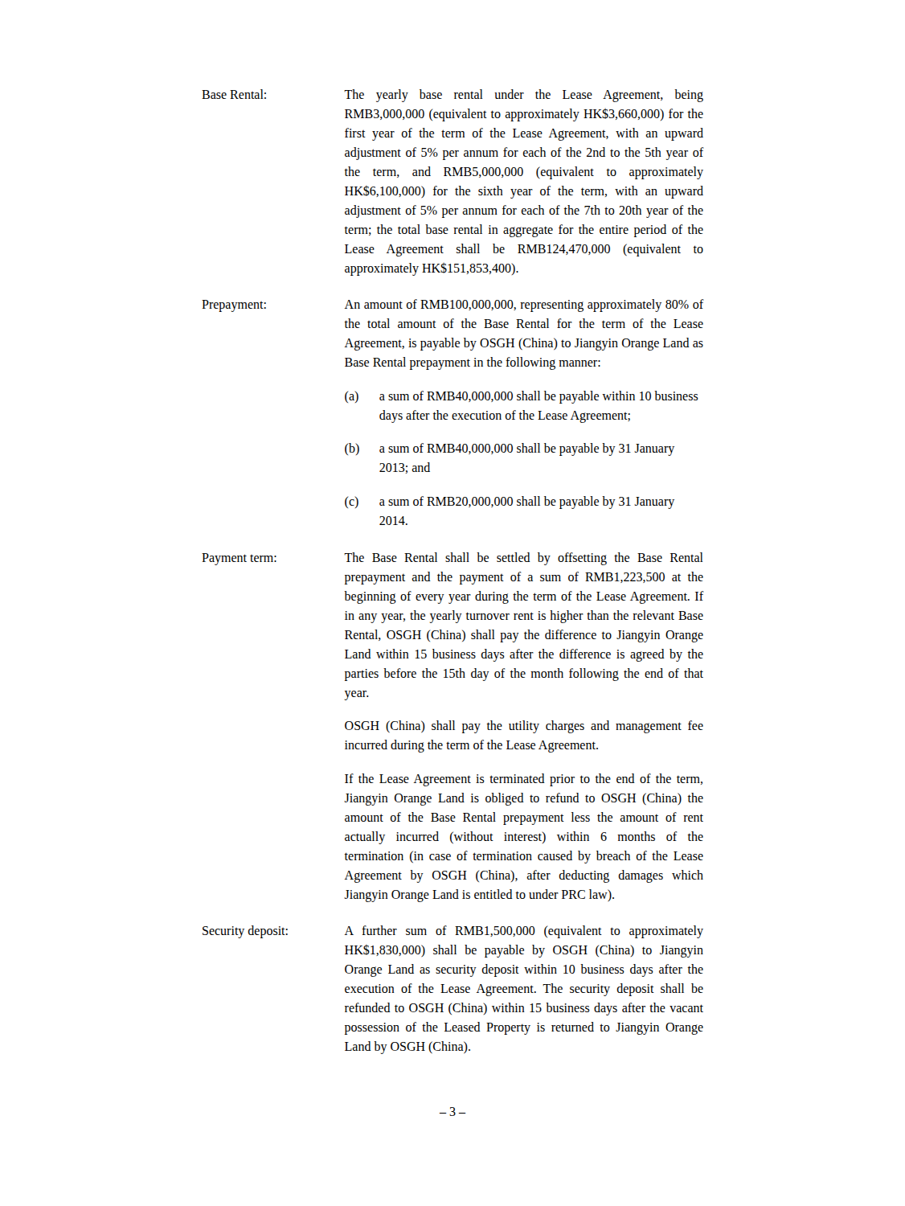| Base Rental: | The yearly base rental under the Lease Agreement, being RMB3,000,000 (equivalent to approximately HK$3,660,000) for the first year of the term of the Lease Agreement, with an upward adjustment of 5% per annum for each of the 2nd to the 5th year of the term, and RMB5,000,000 (equivalent to approximately HK$6,100,000) for the sixth year of the term, with an upward adjustment of 5% per annum for each of the 7th to 20th year of the term; the total base rental in aggregate for the entire period of the Lease Agreement shall be RMB124,470,000 (equivalent to approximately HK$151,853,400). |
| Prepayment: | An amount of RMB100,000,000, representing approximately 80% of the total amount of the Base Rental for the term of the Lease Agreement, is payable by OSGH (China) to Jiangyin Orange Land as Base Rental prepayment in the following manner: / (a) / a sum of RMB40,000,000 shall be payable within 10 business days after the execution of the Lease Agreement; / / (b) / a sum of RMB40,000,000 shall be payable by 31 January 2013; and / / (c) / a sum of RMB20,000,000 shall be payable by 31 January 2014. / |
| Payment term: | The Base Rental shall be settled by offsetting the Base Rental prepayment and the payment of a sum of RMB1,223,500 at the beginning of every year during the term of the Lease Agreement. If in any year, the yearly turnover rent is higher than the relevant Base Rental, OSGH (China) shall pay the difference to Jiangyin Orange Land within 15 business days after the difference is agreed by the parties before the 15th day of the month following the end of that year. OSGH (China) shall pay the utility charges and management fee incurred during the term of the Lease Agreement. If the Lease Agreement is terminated prior to the end of the term, Jiangyin Orange Land is obliged to refund to OSGH (China) the amount of the Base Rental prepayment less the amount of rent actually incurred (without interest) within 6 months of the termination (in case of termination caused by breach of the Lease Agreement by OSGH (China), after deducting damages which Jiangyin Orange Land is entitled to under PRC law). |
| Security deposit: | A further sum of RMB1,500,000 (equivalent to approximately HK$1,830,000) shall be payable by OSGH (China) to Jiangyin Orange Land as security deposit within 10 business days after the execution of the Lease Agreement. The security deposit shall be refunded to OSGH (China) within 15 business days after the vacant possession of the Leased Property is returned to Jiangyin Orange Land by OSGH (China). |
– 3 –